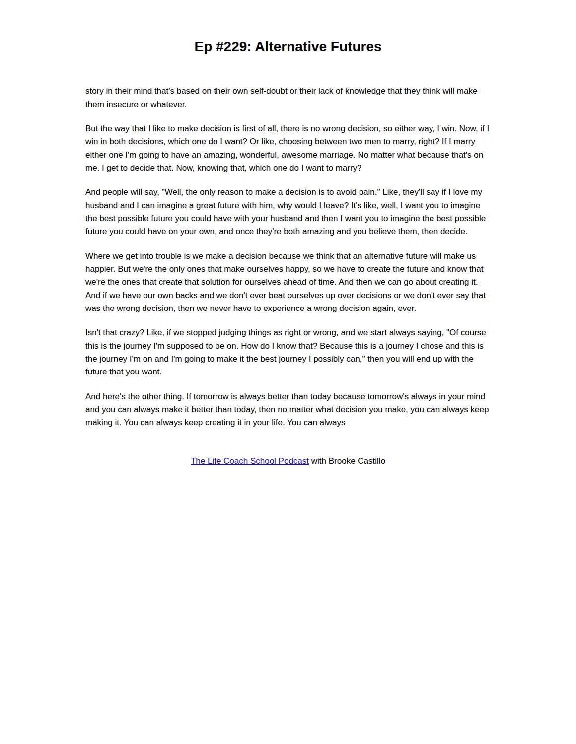Ep #229: Alternative Futures
story in their mind that's based on their own self-doubt or their lack of knowledge that they think will make them insecure or whatever.
But the way that I like to make decision is first of all, there is no wrong decision, so either way, I win. Now, if I win in both decisions, which one do I want? Or like, choosing between two men to marry, right? If I marry either one I'm going to have an amazing, wonderful, awesome marriage. No matter what because that's on me. I get to decide that. Now, knowing that, which one do I want to marry?
And people will say, "Well, the only reason to make a decision is to avoid pain." Like, they'll say if I love my husband and I can imagine a great future with him, why would I leave? It's like, well, I want you to imagine the best possible future you could have with your husband and then I want you to imagine the best possible future you could have on your own, and once they're both amazing and you believe them, then decide.
Where we get into trouble is we make a decision because we think that an alternative future will make us happier. But we're the only ones that make ourselves happy, so we have to create the future and know that we're the ones that create that solution for ourselves ahead of time. And then we can go about creating it. And if we have our own backs and we don't ever beat ourselves up over decisions or we don't ever say that was the wrong decision, then we never have to experience a wrong decision again, ever.
Isn't that crazy? Like, if we stopped judging things as right or wrong, and we start always saying, "Of course this is the journey I'm supposed to be on. How do I know that? Because this is a journey I chose and this is the journey I'm on and I'm going to make it the best journey I possibly can," then you will end up with the future that you want.
And here's the other thing. If tomorrow is always better than today because tomorrow's always in your mind and you can always make it better than today, then no matter what decision you make, you can always keep making it. You can always keep creating it in your life. You can always
The Life Coach School Podcast with Brooke Castillo